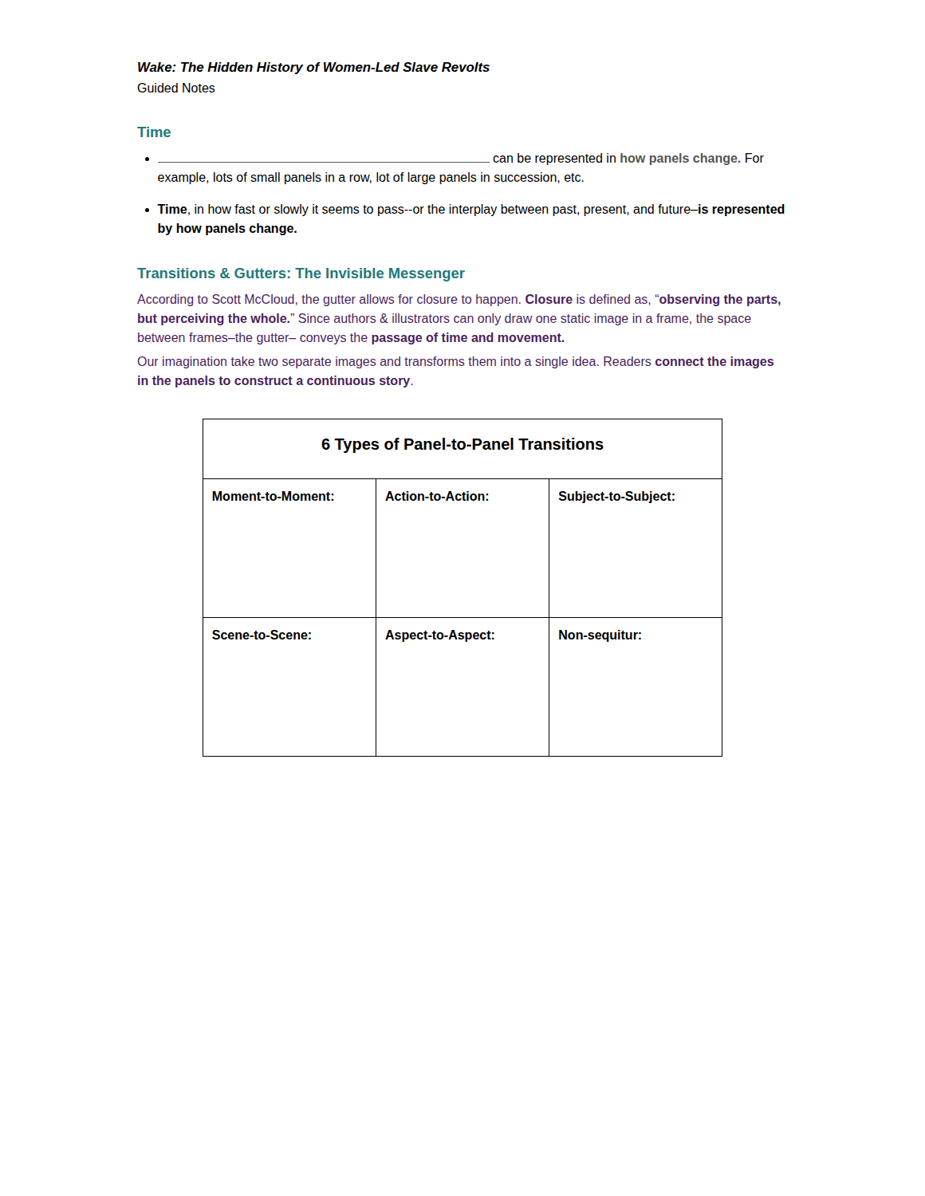Wake: The Hidden History of Women-Led Slave Revolts
Guided Notes
Time
can be represented in how panels change. For example, lots of small panels in a row, lot of large panels in succession, etc.
Time, in how fast or slowly it seems to pass--or the interplay between past, present, and future–is represented by how panels change.
Transitions & Gutters: The Invisible Messenger
According to Scott McCloud, the gutter allows for closure to happen. Closure is defined as, “observing the parts, but perceiving the whole.” Since authors & illustrators can only draw one static image in a frame, the space between frames–the gutter– conveys the passage of time and movement.
Our imagination take two separate images and transforms them into a single idea. Readers connect the images in the panels to construct a continuous story.
6 Types of Panel-to-Panel Transitions
| Moment-to-Moment: | Action-to-Action: | Subject-to-Subject: |
| Scene-to-Scene: | Aspect-to-Aspect: | Non-sequitur: |